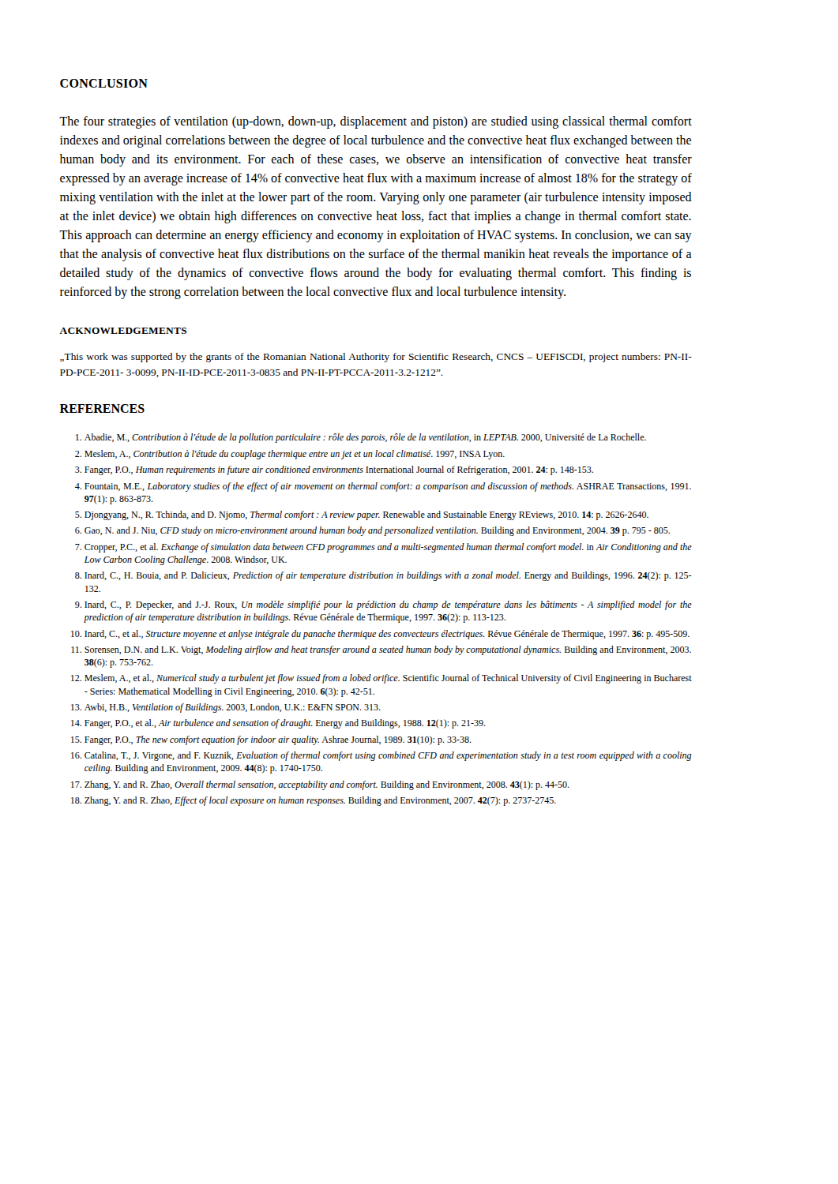CONCLUSION
The four strategies of ventilation (up-down, down-up, displacement and piston) are studied using classical thermal comfort indexes and original correlations between the degree of local turbulence and the convective heat flux exchanged between the human body and its environment. For each of these cases, we observe an intensification of convective heat transfer expressed by an average increase of 14% of convective heat flux with a maximum increase of almost 18% for the strategy of mixing ventilation with the inlet at the lower part of the room. Varying only one parameter (air turbulence intensity imposed at the inlet device) we obtain high differences on convective heat loss, fact that implies a change in thermal comfort state. This approach can determine an energy efficiency and economy in exploitation of HVAC systems. In conclusion, we can say that the analysis of convective heat flux distributions on the surface of the thermal manikin heat reveals the importance of a detailed study of the dynamics of convective flows around the body for evaluating thermal comfort. This finding is reinforced by the strong correlation between the local convective flux and local turbulence intensity.
ACKNOWLEDGEMENTS
„This work was supported by the grants of the Romanian National Authority for Scientific Research, CNCS – UEFISCDI, project numbers: PN-II-PD-PCE-2011- 3-0099, PN-II-ID-PCE-2011-3-0835 and PN-II-PT-PCCA-2011-3.2-1212”.
REFERENCES
Abadie, M., Contribution à l'étude de la pollution particulaire : rôle des parois, rôle de la ventilation, in LEPTAB. 2000, Université de La Rochelle.
Meslem, A., Contribution à l'étude du couplage thermique entre un jet et un local climatisé. 1997, INSA Lyon.
Fanger, P.O., Human requirements in future air conditioned environments International Journal of Refrigeration, 2001. 24: p. 148-153.
Fountain, M.E., Laboratory studies of the effect of air movement on thermal comfort: a comparison and discussion of methods. ASHRAE Transactions, 1991. 97(1): p. 863-873.
Djongyang, N., R. Tchinda, and D. Njomo, Thermal comfort : A review paper. Renewable and Sustainable Energy REviews, 2010. 14: p. 2626-2640.
Gao, N. and J. Niu, CFD study on micro-environment around human body and personalized ventilation. Building and Environment, 2004. 39 p. 795 - 805.
Cropper, P.C., et al. Exchange of simulation data between CFD programmes and a multi-segmented human thermal comfort model. in Air Conditioning and the Low Carbon Cooling Challenge. 2008. Windsor, UK.
Inard, C., H. Bouia, and P. Dalicieux, Prediction of air temperature distribution in buildings with a zonal model. Energy and Buildings, 1996. 24(2): p. 125-132.
Inard, C., P. Depecker, and J.-J. Roux, Un modèle simplifié pour la prédiction du champ de température dans les bâtiments - A simplified model for the prediction of air temperature distribution in buildings. Révue Générale de Thermique, 1997. 36(2): p. 113-123.
Inard, C., et al., Structure moyenne et anlyse intégrale du panache thermique des convecteurs électriques. Révue Générale de Thermique, 1997. 36: p. 495-509.
Sorensen, D.N. and L.K. Voigt, Modeling airflow and heat transfer around a seated human body by computational dynamics. Building and Environment, 2003. 38(6): p. 753-762.
Meslem, A., et al., Numerical study a turbulent jet flow issued from a lobed orifice. Scientific Journal of Technical University of Civil Engineering in Bucharest - Series: Mathematical Modelling in Civil Engineering, 2010. 6(3): p. 42-51.
Awbi, H.B., Ventilation of Buildings. 2003, London, U.K.: E&FN SPON. 313.
Fanger, P.O., et al., Air turbulence and sensation of draught. Energy and Buildings, 1988. 12(1): p. 21-39.
Fanger, P.O., The new comfort equation for indoor air quality. Ashrae Journal, 1989. 31(10): p. 33-38.
Catalina, T., J. Virgone, and F. Kuznik, Evaluation of thermal comfort using combined CFD and experimentation study in a test room equipped with a cooling ceiling. Building and Environment, 2009. 44(8): p. 1740-1750.
Zhang, Y. and R. Zhao, Overall thermal sensation, acceptability and comfort. Building and Environment, 2008. 43(1): p. 44-50.
Zhang, Y. and R. Zhao, Effect of local exposure on human responses. Building and Environment, 2007. 42(7): p. 2737-2745.